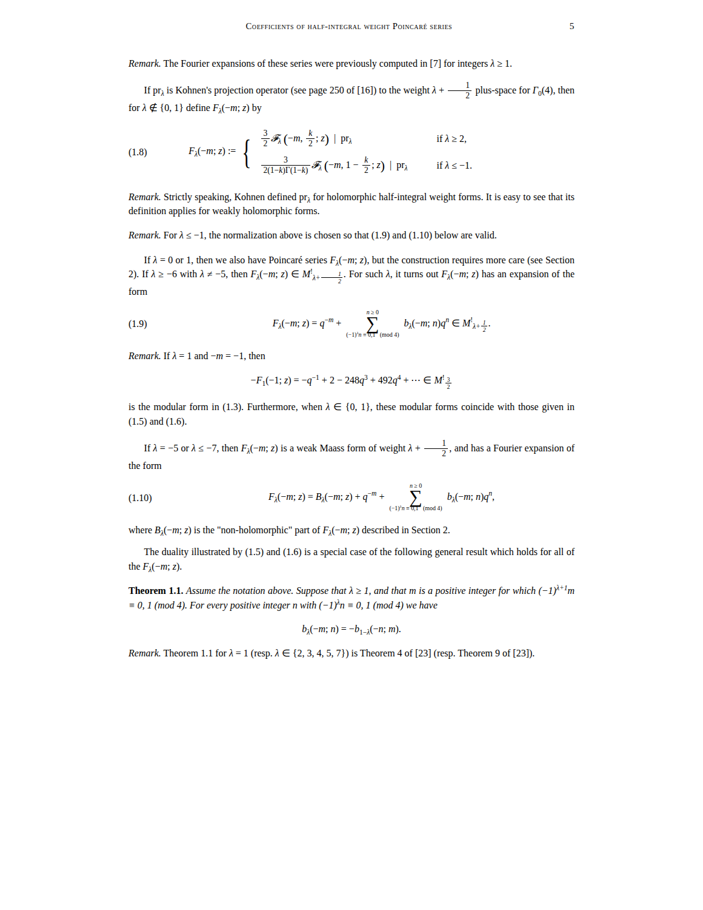Coefficients of half-integral weight Poincaré series 5
Remark. The Fourier expansions of these series were previously computed in [7] for integers λ ≥ 1.
If prλ is Kohnen's projection operator (see page 250 of [16]) to the weight λ + 12 plus-space for Γ0(4), then for λ ∉ {0, 1} define Fλ(−m; z) by
(1.8)
Fλ(−m; z) := {
| 3 2 𝓕 λ ( − m , k 2 ; z ) / pr λ | if λ ≥ 2, |
| 3 2(1− k )Γ(1− k ) 𝓕 λ ( − m , 1 − k 2 ; z ) / pr λ | if λ ≤ −1. |
Remark. Strictly speaking, Kohnen defined prλ for holomorphic half-integral weight forms. It is easy to see that its definition applies for weakly holomorphic forms.
Remark. For λ ≤ −1, the normalization above is chosen so that (1.9) and (1.10) below are valid.
If λ = 0 or 1, then we also have Poincaré series Fλ(−m; z), but the construction requires more care (see Section 2). If λ ≥ −6 with λ ≠ −5, then Fλ(−m; z) ∈ M!λ+12. For such λ, it turns out Fλ(−m; z) has an expansion of the form
(1.9)
Fλ(−m; z) = q−m + n ≥ 0 ∑ (−1)λn ≡ 0,1 (mod 4) bλ(−m; n)qn ∈ M!λ+12.
Remark. If λ = 1 and −m = −1, then
−F1(−1; z) = −q−1 + 2 − 248q3 + 492q4 + ⋯ ∈ M!32
is the modular form in (1.3). Furthermore, when λ ∈ {0, 1}, these modular forms coincide with those given in (1.5) and (1.6).
If λ = −5 or λ ≤ −7, then Fλ(−m; z) is a weak Maass form of weight λ + 12, and has a Fourier expansion of the form
(1.10)
Fλ(−m; z) = Bλ(−m; z) + q−m + n ≥ 0 ∑ (−1)λn ≡ 0,1 (mod 4) bλ(−m; n)qn,
where Bλ(−m; z) is the "non-holomorphic" part of Fλ(−m; z) described in Section 2.
The duality illustrated by (1.5) and (1.6) is a special case of the following general result which holds for all of the Fλ(−m; z).
Theorem 1.1. Assume the notation above. Suppose that λ ≥ 1, and that m is a positive integer for which (−1)λ+1m ≡ 0, 1 (mod 4). For every positive integer n with (−1)λn ≡ 0, 1 (mod 4) we have
bλ(−m; n) = −b1−λ(−n; m).
Remark. Theorem 1.1 for λ = 1 (resp. λ ∈ {2, 3, 4, 5, 7}) is Theorem 4 of [23] (resp. Theorem 9 of [23]).